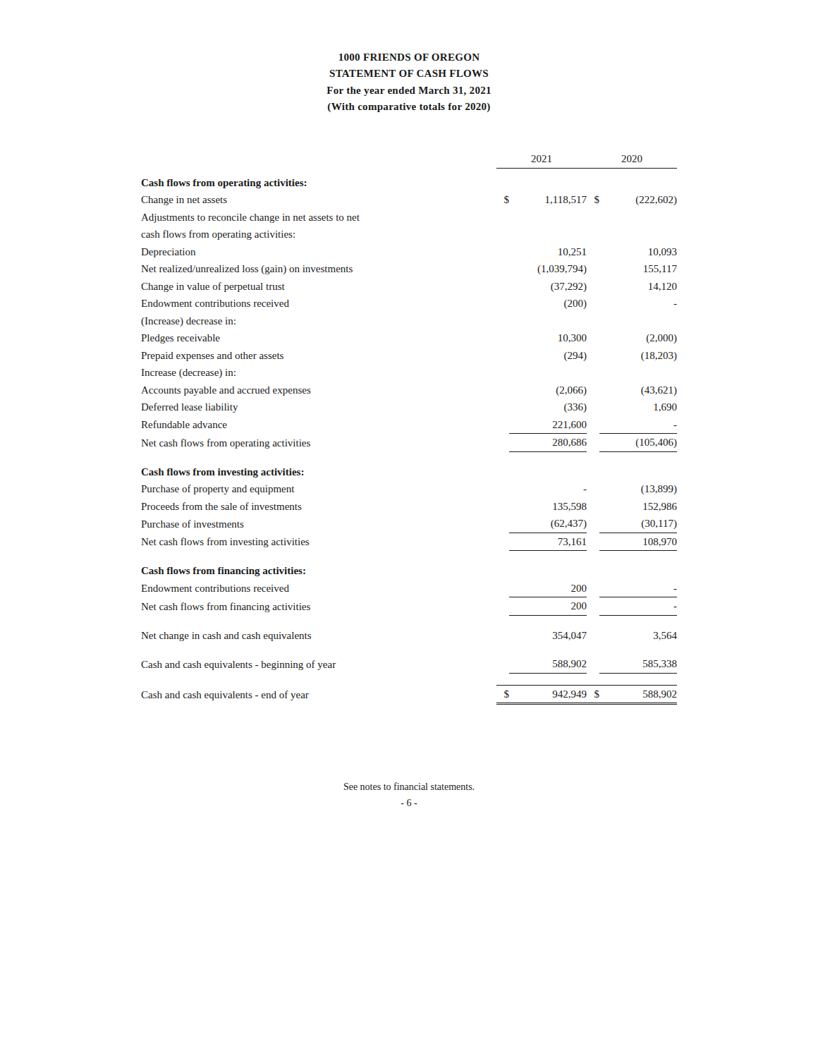1000 FRIENDS OF OREGON
STATEMENT OF CASH FLOWS
For the year ended March 31, 2021
(With comparative totals for 2020)
| | 2021 | 2020 |
| Cash flows from operating activities: | | | | |
| Change in net assets | $ | 1,118,517 | $ | (222,602) |
| Adjustments to reconcile change in net assets to net | | | | |
| cash flows from operating activities: | | | | |
| Depreciation | | 10,251 | | 10,093 |
| Net realized/unrealized loss (gain) on investments | | (1,039,794) | | 155,117 |
| Change in value of perpetual trust | | (37,292) | | 14,120 |
| Endowment contributions received | | (200) | | - |
| (Increase) decrease in: | | | | |
| Pledges receivable | | 10,300 | | (2,000) |
| Prepaid expenses and other assets | | (294) | | (18,203) |
| Increase (decrease) in: | | | | |
| Accounts payable and accrued expenses | | (2,066) | | (43,621) |
| Deferred lease liability | | (336) | | 1,690 |
| Refundable advance | | 221,600 | | - |
| Net cash flows from operating activities | | 280,686 | | (105,406) |
| Cash flows from investing activities: | | | | |
| Purchase of property and equipment | | - | | (13,899) |
| Proceeds from the sale of investments | | 135,598 | | 152,986 |
| Purchase of investments | | (62,437) | | (30,117) |
| Net cash flows from investing activities | | 73,161 | | 108,970 |
| Cash flows from financing activities: | | | | |
| Endowment contributions received | | 200 | | - |
| Net cash flows from financing activities | | 200 | | - |
| Net change in cash and cash equivalents | | 354,047 | | 3,564 |
| Cash and cash equivalents - beginning of year | | 588,902 | | 585,338 |
| Cash and cash equivalents - end of year | $ | 942,949 | $ | 588,902 |
See notes to financial statements.
- 6 -